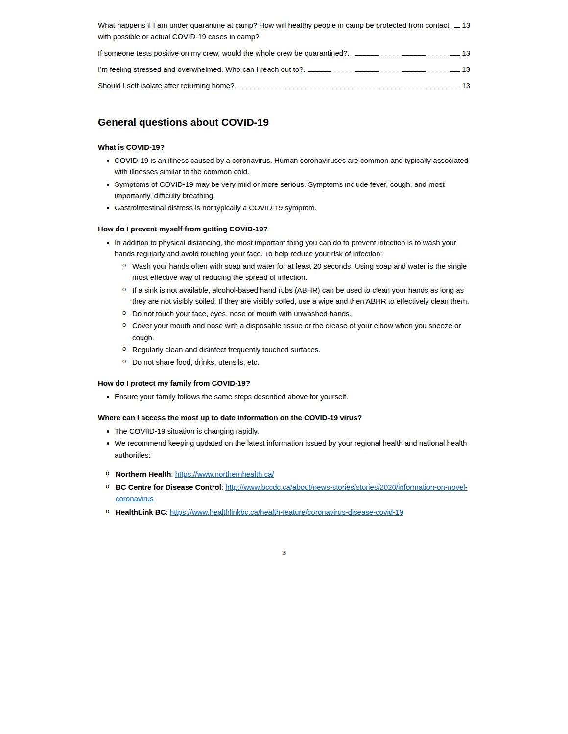What happens if I am under quarantine at camp? How will healthy people in camp be protected from contact with possible or actual COVID-19 cases in camp? 13
If someone tests positive on my crew, would the whole crew be quarantined? 13
I’m feeling stressed and overwhelmed. Who can I reach out to? 13
Should I self-isolate after returning home? 13
General questions about COVID-19
What is COVID-19?
COVID-19 is an illness caused by a coronavirus. Human coronaviruses are common and typically associated with illnesses similar to the common cold.
Symptoms of COVID-19 may be very mild or more serious. Symptoms include fever, cough, and most importantly, difficulty breathing.
Gastrointestinal distress is not typically a COVID-19 symptom.
How do I prevent myself from getting COVID-19?
In addition to physical distancing, the most important thing you can do to prevent infection is to wash your hands regularly and avoid touching your face. To help reduce your risk of infection:
Wash your hands often with soap and water for at least 20 seconds. Using soap and water is the single most effective way of reducing the spread of infection.
If a sink is not available, alcohol-based hand rubs (ABHR) can be used to clean your hands as long as they are not visibly soiled. If they are visibly soiled, use a wipe and then ABHR to effectively clean them.
Do not touch your face, eyes, nose or mouth with unwashed hands.
Cover your mouth and nose with a disposable tissue or the crease of your elbow when you sneeze or cough.
Regularly clean and disinfect frequently touched surfaces.
Do not share food, drinks, utensils, etc.
How do I protect my family from COVID-19?
Ensure your family follows the same steps described above for yourself.
Where can I access the most up to date information on the COVID-19 virus?
The COVIID-19 situation is changing rapidly.
We recommend keeping updated on the latest information issued by your regional health and national health authorities:
Northern Health: https://www.northernhealth.ca/
BC Centre for Disease Control: http://www.bccdc.ca/about/news-stories/stories/2020/information-on-novel-coronavirus
HealthLink BC: https://www.healthlinkbc.ca/health-feature/coronavirus-disease-covid-19
3